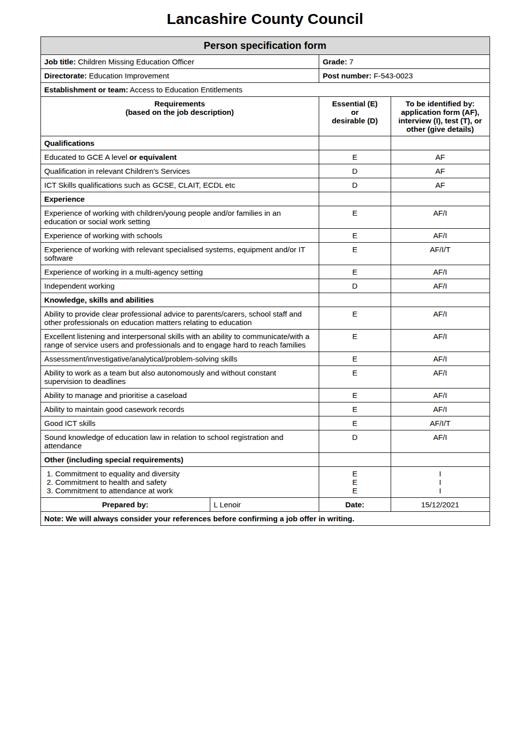Lancashire County Council
Person specification form
| Job title: Children Missing Education Officer | Grade: 7 |
| Directorate: Education Improvement | Post number: F-543-0023 |
| Establishment or team: Access to Education Entitlements |
| Requirements (based on the job description) | Essential (E) or desirable (D) | To be identified by: application form (AF), interview (I), test (T), or other (give details) |
| Qualifications | | |
| Educated to GCE A level or equivalent | E | AF |
| Qualification in relevant Children's Services | D | AF |
| ICT Skills qualifications such as GCSE, CLAIT, ECDL etc | D | AF |
| Experience | | |
| Experience of working with children/young people and/or families in an education or social work setting | E | AF/I |
| Experience of working with schools | E | AF/I |
| Experience of working with relevant specialised systems, equipment and/or IT software | E | AF/I/T |
| Experience of working in a multi-agency setting | E | AF/I |
| Independent working | D | AF/I |
| Knowledge, skills and abilities | | |
| Ability to provide clear professional advice to parents/carers, school staff and other professionals on education matters relating to education | E | AF/I |
| Excellent listening and interpersonal skills with an ability to communicate/with a range of service users and professionals and to engage hard to reach families | E | AF/I |
| Assessment/investigative/analytical/problem-solving skills | E | AF/I |
| Ability to work as a team but also autonomously and without constant supervision to deadlines | E | AF/I |
| Ability to manage and prioritise a caseload | E | AF/I |
| Ability to maintain good casework records | E | AF/I |
| Good ICT skills | E | AF/I/T |
| Sound knowledge of education law in relation to school registration and attendance | D | AF/I |
| Other (including special requirements) | | |
| Commitment to equality and diversity Commitment to health and safety Commitment to attendance at work | E E E | I I I |
| Prepared by: | L Lenoir | Date: | 15/12/2021 |
| Note: We will always consider your references before confirming a job offer in writing. |